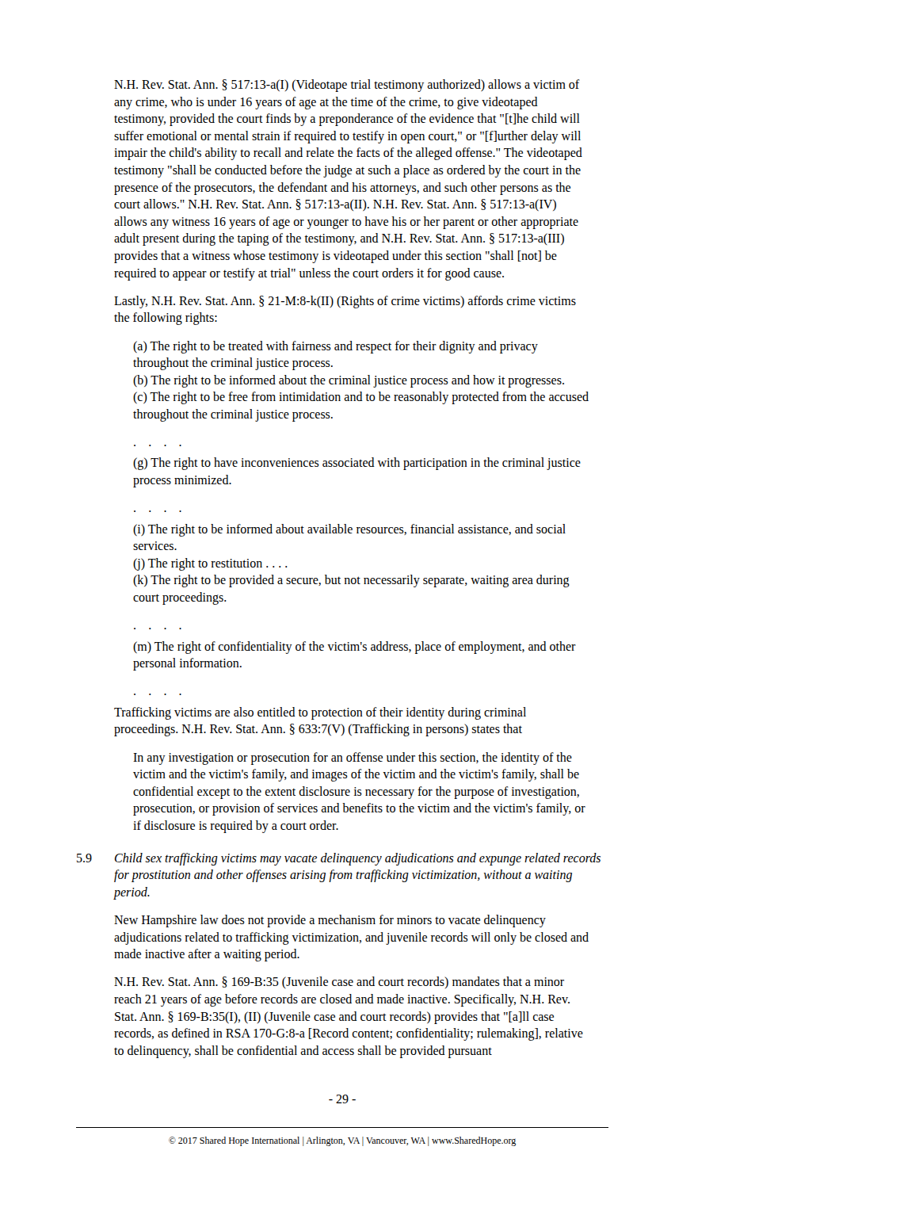N.H. Rev. Stat. Ann. § 517:13-a(I) (Videotape trial testimony authorized) allows a victim of any crime, who is under 16 years of age at the time of the crime, to give videotaped testimony, provided the court finds by a preponderance of the evidence that "[t]he child will suffer emotional or mental strain if required to testify in open court," or "[f]urther delay will impair the child's ability to recall and relate the facts of the alleged offense." The videotaped testimony "shall be conducted before the judge at such a place as ordered by the court in the presence of the prosecutors, the defendant and his attorneys, and such other persons as the court allows." N.H. Rev. Stat. Ann. § 517:13-a(II). N.H. Rev. Stat. Ann. § 517:13-a(IV) allows any witness 16 years of age or younger to have his or her parent or other appropriate adult present during the taping of the testimony, and N.H. Rev. Stat. Ann. § 517:13-a(III) provides that a witness whose testimony is videotaped under this section "shall [not] be required to appear or testify at trial" unless the court orders it for good cause.
Lastly, N.H. Rev. Stat. Ann. § 21-M:8-k(II) (Rights of crime victims) affords crime victims the following rights:
(a) The right to be treated with fairness and respect for their dignity and privacy throughout the criminal justice process.
(b) The right to be informed about the criminal justice process and how it progresses.
(c) The right to be free from intimidation and to be reasonably protected from the accused throughout the criminal justice process.
. . . .
(g) The right to have inconveniences associated with participation in the criminal justice process minimized.
. . . .
(i) The right to be informed about available resources, financial assistance, and social services.
(j) The right to restitution . . . .
(k) The right to be provided a secure, but not necessarily separate, waiting area during court proceedings.
. . . .
(m) The right of confidentiality of the victim's address, place of employment, and other personal information.
. . . .
Trafficking victims are also entitled to protection of their identity during criminal proceedings. N.H. Rev. Stat. Ann. § 633:7(V) (Trafficking in persons) states that
In any investigation or prosecution for an offense under this section, the identity of the victim and the victim's family, and images of the victim and the victim's family, shall be confidential except to the extent disclosure is necessary for the purpose of investigation, prosecution, or provision of services and benefits to the victim and the victim's family, or if disclosure is required by a court order.
5.9 Child sex trafficking victims may vacate delinquency adjudications and expunge related records for prostitution and other offenses arising from trafficking victimization, without a waiting period.
New Hampshire law does not provide a mechanism for minors to vacate delinquency adjudications related to trafficking victimization, and juvenile records will only be closed and made inactive after a waiting period.
N.H. Rev. Stat. Ann. § 169-B:35 (Juvenile case and court records) mandates that a minor reach 21 years of age before records are closed and made inactive. Specifically, N.H. Rev. Stat. Ann. § 169-B:35(I), (II) (Juvenile case and court records) provides that "[a]ll case records, as defined in RSA 170-G:8-a [Record content; confidentiality; rulemaking], relative to delinquency, shall be confidential and access shall be provided pursuant
- 29 -
© 2017 Shared Hope International | Arlington, VA | Vancouver, WA | www.SharedHope.org